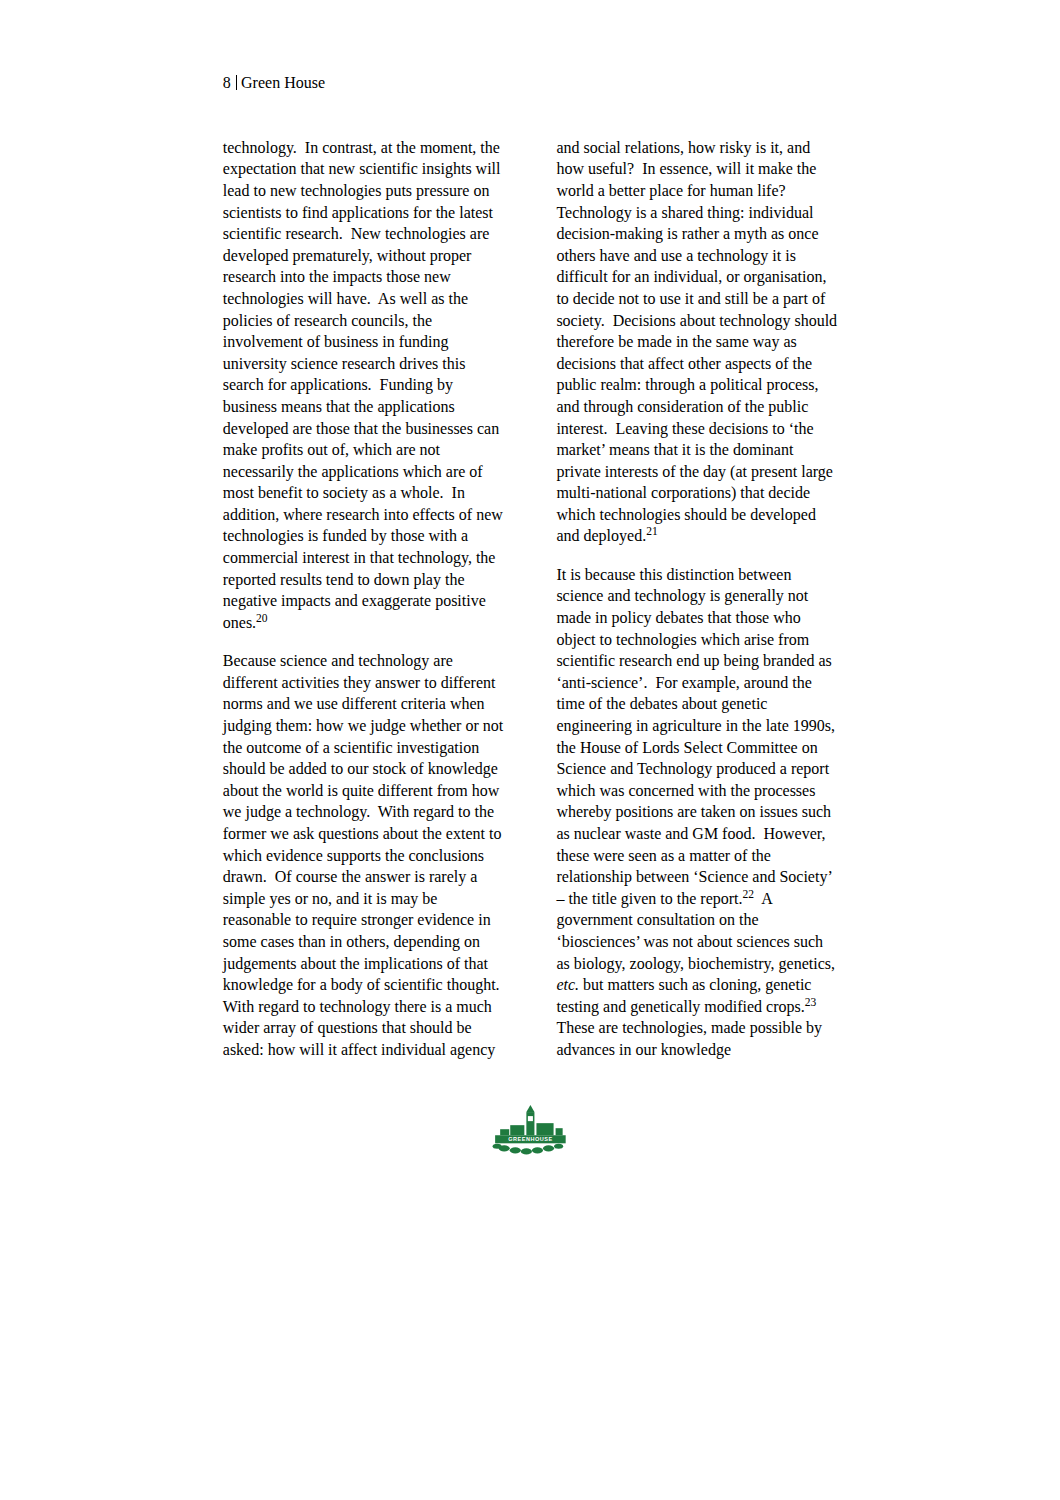8 Green House
technology. In contrast, at the moment, the expectation that new scientific insights will lead to new technologies puts pressure on scientists to find applications for the latest scientific research. New technologies are developed prematurely, without proper research into the impacts those new technologies will have. As well as the policies of research councils, the involvement of business in funding university science research drives this search for applications. Funding by business means that the applications developed are those that the businesses can make profits out of, which are not necessarily the applications which are of most benefit to society as a whole. In addition, where research into effects of new technologies is funded by those with a commercial interest in that technology, the reported results tend to down play the negative impacts and exaggerate positive ones.20
Because science and technology are different activities they answer to different norms and we use different criteria when judging them: how we judge whether or not the outcome of a scientific investigation should be added to our stock of knowledge about the world is quite different from how we judge a technology. With regard to the former we ask questions about the extent to which evidence supports the conclusions drawn. Of course the answer is rarely a simple yes or no, and it is may be reasonable to require stronger evidence in some cases than in others, depending on judgements about the implications of that knowledge for a body of scientific thought. With regard to technology there is a much wider array of questions that should be asked: how will it affect individual agency and social relations, how risky is it, and how useful? In essence, will it make the world a better place for human life? Technology is a shared thing: individual decision-making is rather a myth as once others have and use a technology it is difficult for an individual, or organisation, to decide not to use it and still be a part of society. Decisions about technology should therefore be made in the same way as decisions that affect other aspects of the public realm: through a political process, and through consideration of the public interest. Leaving these decisions to ‘the market’ means that it is the dominant private interests of the day (at present large multi-national corporations) that decide which technologies should be developed and deployed.21
It is because this distinction between science and technology is generally not made in policy debates that those who object to technologies which arise from scientific research end up being branded as ‘anti-science’. For example, around the time of the debates about genetic engineering in agriculture in the late 1990s, the House of Lords Select Committee on Science and Technology produced a report which was concerned with the processes whereby positions are taken on issues such as nuclear waste and GM food. However, these were seen as a matter of the relationship between ‘Science and Society’ – the title given to the report.22 A government consultation on the ‘biosciences’ was not about sciences such as biology, zoology, biochemistry, genetics, etc. but matters such as cloning, genetic testing and genetically modified crops.23 These are technologies, made possible by advances in our knowledge
GREENHOUSE